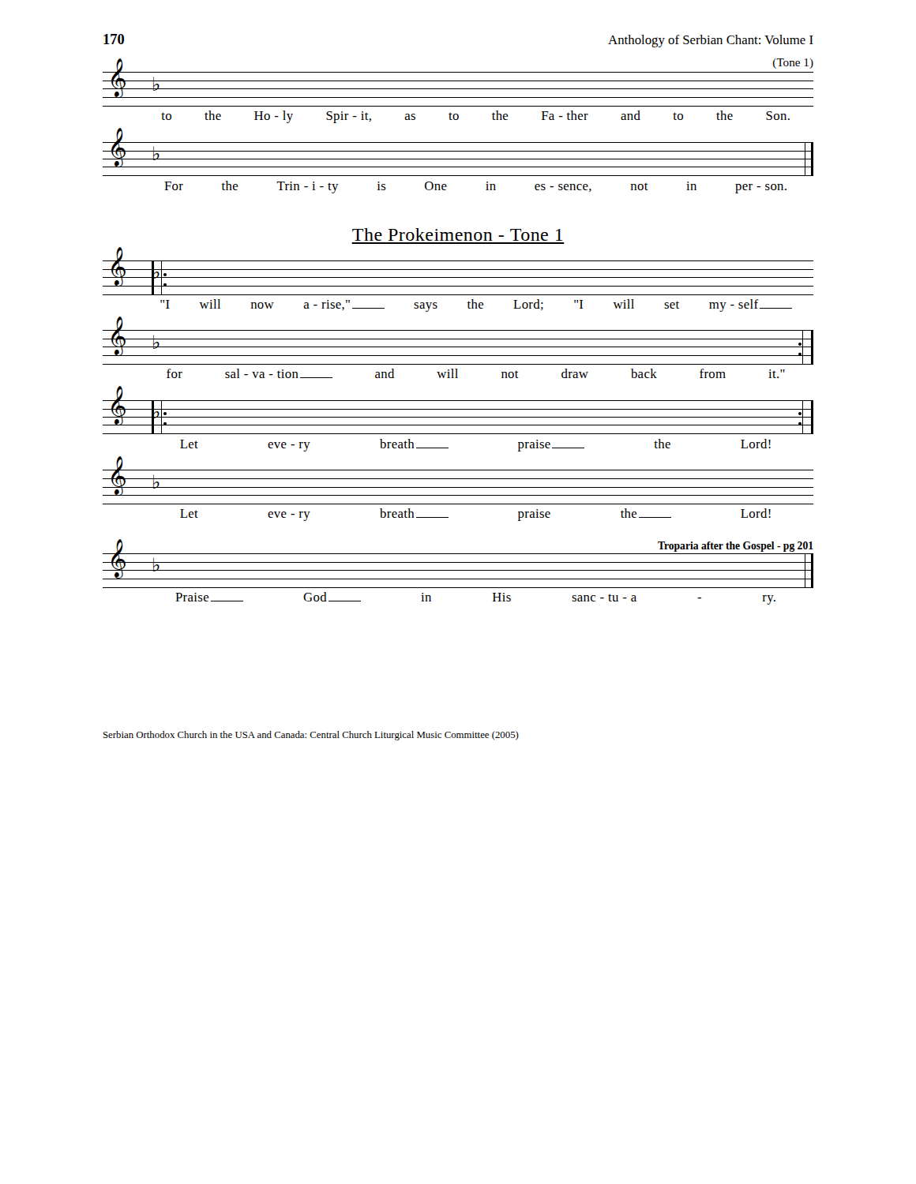170
Anthology of Serbian Chant: Volume I
(Tone 1)
𝄞 ♭
to the Ho - ly Spir - it, as to the Fa - ther and to the Son.
𝄞 ♭
For the Trin - i - ty is One in es - sence, not in per - son.
The Prokeimenon - Tone 1
𝄞 ♭
"I will now a - rise,"says the Lord;"I will set my - self
𝄞 ♭
for sal - va - tion and will not draw back from it."
𝄞 ♭
Let eve - ry breath praise the Lord!
𝄞 ♭
Let eve - ry breath praise the Lord!
Troparia after the Gospel - pg 201
𝄞 ♭
Praise God in His sanc - tu - a-ry.
Serbian Orthodox Church in the USA and Canada: Central Church Liturgical Music Committee (2005)